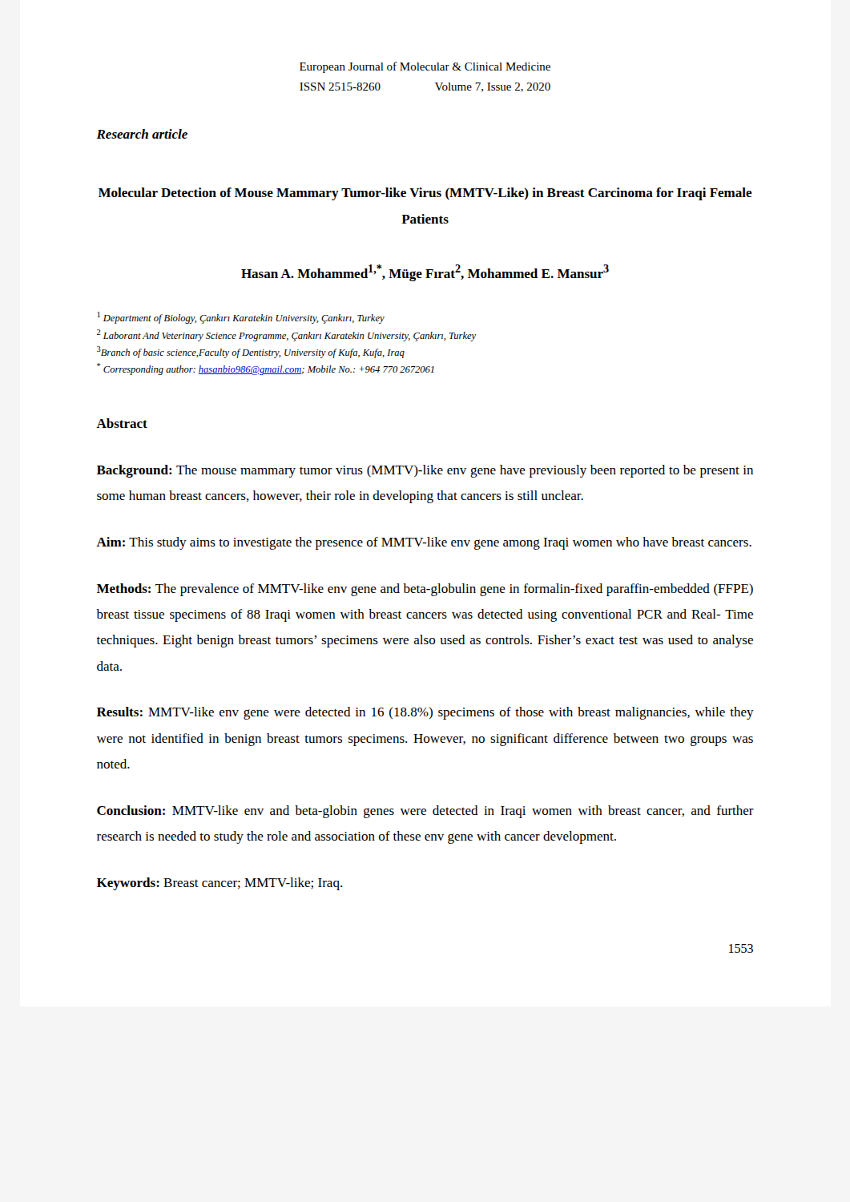European Journal of Molecular & Clinical Medicine ISSN 2515-8260 Volume 7, Issue 2, 2020
Research article
Molecular Detection of Mouse Mammary Tumor-like Virus (MMTV-Like) in Breast Carcinoma for Iraqi Female Patients
Hasan A. Mohammed1,*, Müge Fırat2, Mohammed E. Mansur3
1 Department of Biology, Çankırı Karatekin University, Çankırı, Turkey
2 Laborant And Veterinary Science Programme, Çankırı Karatekin University, Çankırı, Turkey
3Branch of basic science,Faculty of Dentistry, University of Kufa, Kufa, Iraq
* Corresponding author: hasanbio986@gmail.com; Mobile No.: +964 770 2672061
Abstract
Background: The mouse mammary tumor virus (MMTV)-like env gene have previously been reported to be present in some human breast cancers, however, their role in developing that cancers is still unclear.
Aim: This study aims to investigate the presence of MMTV-like env gene among Iraqi women who have breast cancers.
Methods: The prevalence of MMTV-like env gene and beta-globulin gene in formalin-fixed paraffin-embedded (FFPE) breast tissue specimens of 88 Iraqi women with breast cancers was detected using conventional PCR and Real- Time techniques. Eight benign breast tumors’ specimens were also used as controls. Fisher’s exact test was used to analyse data.
Results: MMTV-like env gene were detected in 16 (18.8%) specimens of those with breast malignancies, while they were not identified in benign breast tumors specimens. However, no significant difference between two groups was noted.
Conclusion: MMTV-like env and beta-globin genes were detected in Iraqi women with breast cancer, and further research is needed to study the role and association of these env gene with cancer development.
Keywords: Breast cancer; MMTV-like; Iraq.
1553